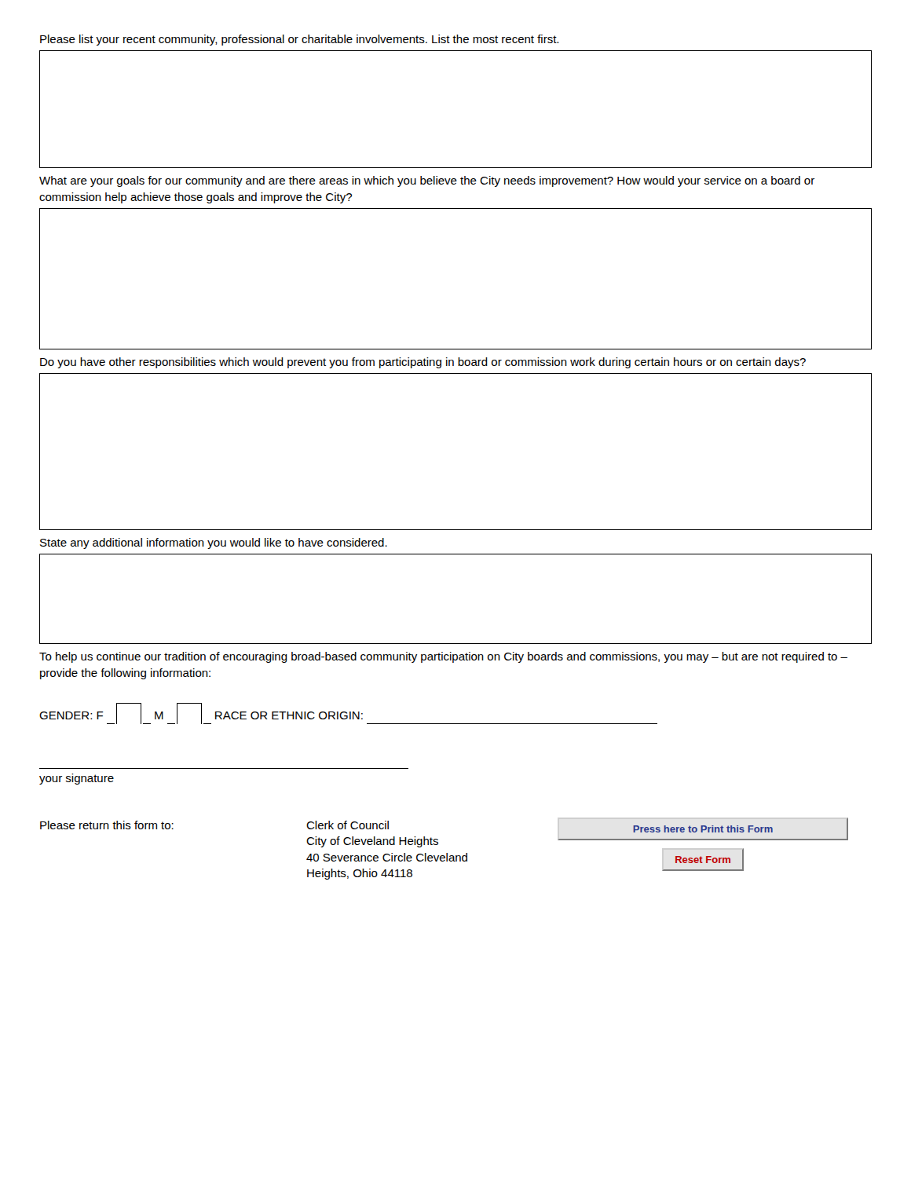Please list your recent community, professional or charitable involvements. List the most recent first.
What are your goals for our community and are there areas in which you believe the City needs improvement? How would your service on a board or commission help achieve those goals and improve the City?
Do you have other responsibilities which would prevent you from participating in board or commission work during certain hours or on certain days?
State any additional information you would like to have considered.
To help us continue our tradition of encouraging broad-based community participation on City boards and commissions, you may – but are not required to – provide the following information:
GENDER: F M RACE OR ETHNIC ORIGIN:
your signature
Please return this form to:
Clerk of Council
City of Cleveland Heights
40 Severance Circle Cleveland
Heights, Ohio 44118
Press here to Print this Form
Reset Form